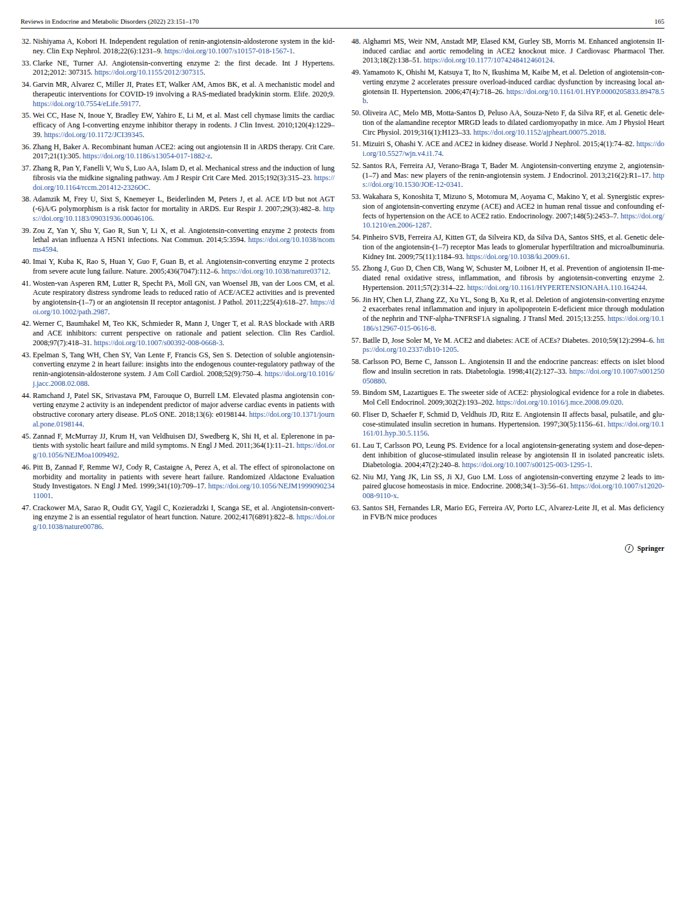Reviews in Endocrine and Metabolic Disorders (2022) 23:151–170
165
32. Nishiyama A, Kobori H. Independent regulation of renin-angiotensin-aldosterone system in the kidney. Clin Exp Nephrol. 2018;22(6):1231–9. https://doi.org/10.1007/s10157-018-1567-1.
33. Clarke NE, Turner AJ. Angiotensin-converting enzyme 2: the first decade. Int J Hypertens. 2012;2012: 307315. https://doi.org/10.1155/2012/307315.
34. Garvin MR, Alvarez C, Miller JI, Prates ET, Walker AM, Amos BK, et al. A mechanistic model and therapeutic interventions for COVID-19 involving a RAS-mediated bradykinin storm. Elife. 2020;9. https://doi.org/10.7554/eLife.59177.
35. Wei CC, Hase N, Inoue Y, Bradley EW, Yahiro E, Li M, et al. Mast cell chymase limits the cardiac efficacy of Ang I-converting enzyme inhibitor therapy in rodents. J Clin Invest. 2010;120(4):1229–39. https://doi.org/10.1172/JCI39345.
36. Zhang H, Baker A. Recombinant human ACE2: acing out angiotensin II in ARDS therapy. Crit Care. 2017;21(1):305. https://doi.org/10.1186/s13054-017-1882-z.
37. Zhang R, Pan Y, Fanelli V, Wu S, Luo AA, Islam D, et al. Mechanical stress and the induction of lung fibrosis via the midkine signaling pathway. Am J Respir Crit Care Med. 2015;192(3):315–23. https://doi.org/10.1164/rccm.201412-2326OC.
38. Adamzik M, Frey U, Sixt S, Knemeyer L, Beiderlinden M, Peters J, et al. ACE I/D but not AGT (-6)A/G polymorphism is a risk factor for mortality in ARDS. Eur Respir J. 2007;29(3):482–8. https://doi.org/10.1183/09031936.00046106.
39. Zou Z, Yan Y, Shu Y, Gao R, Sun Y, Li X, et al. Angiotensin-converting enzyme 2 protects from lethal avian influenza A H5N1 infections. Nat Commun. 2014;5:3594. https://doi.org/10.1038/ncomms4594.
40. Imai Y, Kuba K, Rao S, Huan Y, Guo F, Guan B, et al. Angiotensin-converting enzyme 2 protects from severe acute lung failure. Nature. 2005;436(7047):112–6. https://doi.org/10.1038/nature03712.
41. Wosten-van Asperen RM, Lutter R, Specht PA, Moll GN, van Woensel JB, van der Loos CM, et al. Acute respiratory distress syndrome leads to reduced ratio of ACE/ACE2 activities and is prevented by angiotensin-(1–7) or an angiotensin II receptor antagonist. J Pathol. 2011;225(4):618–27. https://doi.org/10.1002/path.2987.
42. Werner C, Baumhakel M, Teo KK, Schmieder R, Mann J, Unger T, et al. RAS blockade with ARB and ACE inhibitors: current perspective on rationale and patient selection. Clin Res Cardiol. 2008;97(7):418–31. https://doi.org/10.1007/s00392-008-0668-3.
43. Epelman S, Tang WH, Chen SY, Van Lente F, Francis GS, Sen S. Detection of soluble angiotensin-converting enzyme 2 in heart failure: insights into the endogenous counter-regulatory pathway of the renin-angiotensin-aldosterone system. J Am Coll Cardiol. 2008;52(9):750–4. https://doi.org/10.1016/j.jacc.2008.02.088.
44. Ramchand J, Patel SK, Srivastava PM, Farouque O, Burrell LM. Elevated plasma angiotensin converting enzyme 2 activity is an independent predictor of major adverse cardiac events in patients with obstructive coronary artery disease. PLoS ONE. 2018;13(6): e0198144. https://doi.org/10.1371/journal.pone.0198144.
45. Zannad F, McMurray JJ, Krum H, van Veldhuisen DJ, Swedberg K, Shi H, et al. Eplerenone in patients with systolic heart failure and mild symptoms. N Engl J Med. 2011;364(1):11–21. https://doi.org/10.1056/NEJMoa1009492.
46. Pitt B, Zannad F, Remme WJ, Cody R, Castaigne A, Perez A, et al. The effect of spironolactone on morbidity and mortality in patients with severe heart failure. Randomized Aldactone Evaluation Study Investigators. N Engl J Med. 1999;341(10):709–17. https://doi.org/10.1056/NEJM199909023411001.
47. Crackower MA, Sarao R, Oudit GY, Yagil C, Kozieradzki I, Scanga SE, et al. Angiotensin-converting enzyme 2 is an essential regulator of heart function. Nature. 2002;417(6891):822–8. https://doi.org/10.1038/nature00786.
48. Alghamri MS, Weir NM, Anstadt MP, Elased KM, Gurley SB, Morris M. Enhanced angiotensin II-induced cardiac and aortic remodeling in ACE2 knockout mice. J Cardiovasc Pharmacol Ther. 2013;18(2):138–51. https://doi.org/10.1177/1074248412460124.
49. Yamamoto K, Ohishi M, Katsuya T, Ito N, Ikushima M, Kaibe M, et al. Deletion of angiotensin-converting enzyme 2 accelerates pressure overload-induced cardiac dysfunction by increasing local angiotensin II. Hypertension. 2006;47(4):718–26. https://doi.org/10.1161/01.HYP.0000205833.89478.5b.
50. Oliveira AC, Melo MB, Motta-Santos D, Peluso AA, Souza-Neto F, da Silva RF, et al. Genetic deletion of the alamandine receptor MRGD leads to dilated cardiomyopathy in mice. Am J Physiol Heart Circ Physiol. 2019;316(1):H123–33. https://doi.org/10.1152/ajpheart.00075.2018.
51. Mizuiri S, Ohashi Y. ACE and ACE2 in kidney disease. World J Nephrol. 2015;4(1):74–82. https://doi.org/10.5527/wjn.v4.i1.74.
52. Santos RA, Ferreira AJ, Verano-Braga T, Bader M. Angiotensin-converting enzyme 2, angiotensin-(1–7) and Mas: new players of the renin-angiotensin system. J Endocrinol. 2013;216(2):R1–17. https://doi.org/10.1530/JOE-12-0341.
53. Wakahara S, Konoshita T, Mizuno S, Motomura M, Aoyama C, Makino Y, et al. Synergistic expression of angiotensin-converting enzyme (ACE) and ACE2 in human renal tissue and confounding effects of hypertension on the ACE to ACE2 ratio. Endocrinology. 2007;148(5):2453–7. https://doi.org/10.1210/en.2006-1287.
54. Pinheiro SVB, Ferreira AJ, Kitten GT, da Silveira KD, da Silva DA, Santos SHS, et al. Genetic deletion of the angiotensin-(1–7) receptor Mas leads to glomerular hyperfiltration and microalbuminuria. Kidney Int. 2009;75(11):1184–93. https://doi.org/10.1038/ki.2009.61.
55. Zhong J, Guo D, Chen CB, Wang W, Schuster M, Loibner H, et al. Prevention of angiotensin II-mediated renal oxidative stress, inflammation, and fibrosis by angiotensin-converting enzyme 2. Hypertension. 2011;57(2):314–22. https://doi.org/10.1161/HYPERTENSIONAHA.110.164244.
56. Jin HY, Chen LJ, Zhang ZZ, Xu YL, Song B, Xu R, et al. Deletion of angiotensin-converting enzyme 2 exacerbates renal inflammation and injury in apolipoprotein E-deficient mice through modulation of the nephrin and TNF-alpha-TNFRSF1A signaling. J Transl Med. 2015;13:255. https://doi.org/10.1186/s12967-015-0616-8.
57. Batlle D, Jose Soler M, Ye M. ACE2 and diabetes: ACE of ACEs? Diabetes. 2010;59(12):2994–6. https://doi.org/10.2337/db10-1205.
58. Carlsson PO, Berne C, Jansson L. Angiotensin II and the endocrine pancreas: effects on islet blood flow and insulin secretion in rats. Diabetologia. 1998;41(2):127–33. https://doi.org/10.1007/s001250050880.
59. Bindom SM, Lazartigues E. The sweeter side of ACE2: physiological evidence for a role in diabetes. Mol Cell Endocrinol. 2009;302(2):193–202. https://doi.org/10.1016/j.mce.2008.09.020.
60. Fliser D, Schaefer F, Schmid D, Veldhuis JD, Ritz E. Angiotensin II affects basal, pulsatile, and glucose-stimulated insulin secretion in humans. Hypertension. 1997;30(5):1156–61. https://doi.org/10.1161/01.hyp.30.5.1156.
61. Lau T, Carlsson PO, Leung PS. Evidence for a local angiotensin-generating system and dose-dependent inhibition of glucose-stimulated insulin release by angiotensin II in isolated pancreatic islets. Diabetologia. 2004;47(2):240–8. https://doi.org/10.1007/s00125-003-1295-1.
62. Niu MJ, Yang JK, Lin SS, Ji XJ, Guo LM. Loss of angiotensin-converting enzyme 2 leads to impaired glucose homeostasis in mice. Endocrine. 2008;34(1–3):56–61. https://doi.org/10.1007/s12020-008-9110-x.
63. Santos SH, Fernandes LR, Mario EG, Ferreira AV, Porto LC, Alvarez-Leite JI, et al. Mas deficiency in FVB/N mice produces
Springer